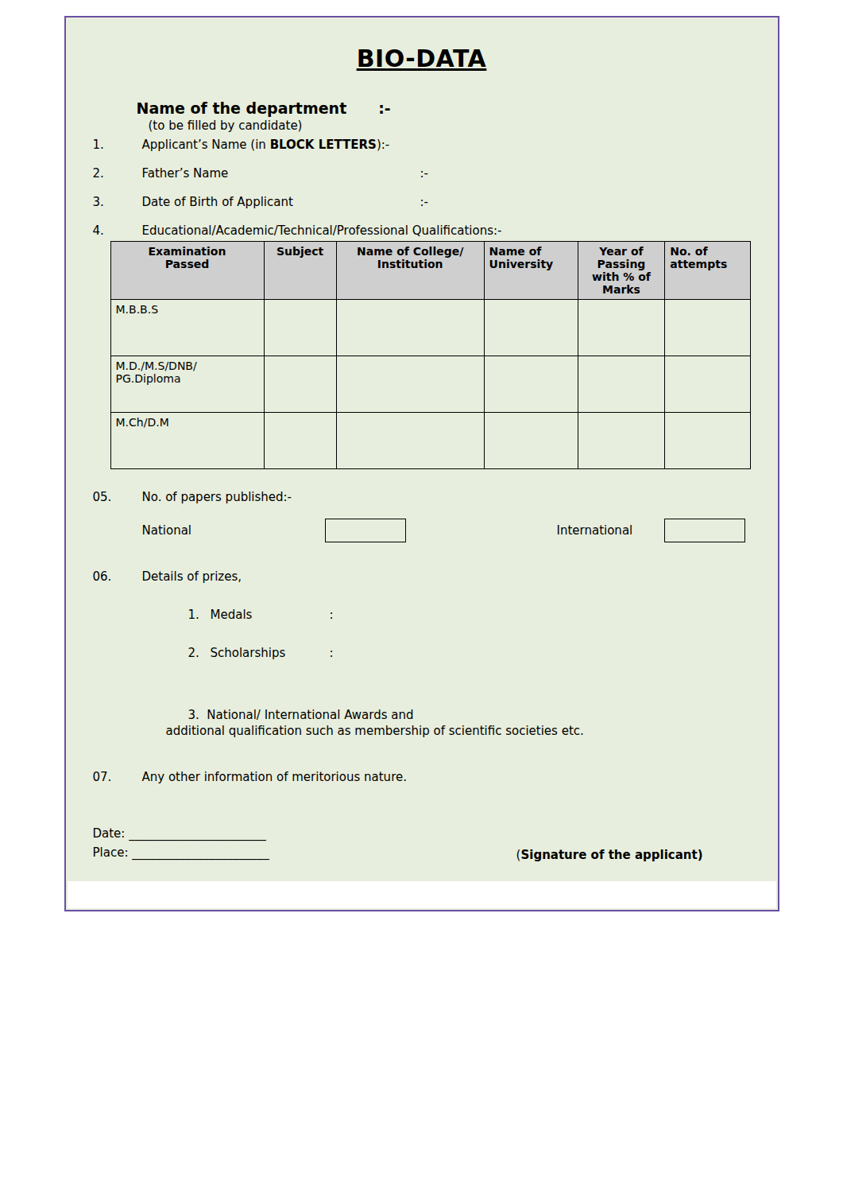BIO-DATA
Name of the department:-
(to be filled by candidate)
1. Applicant’s Name (in BLOCK LETTERS):-
2. Father’s Name :-
3. Date of Birth of Applicant :-
4. Educational/Academic/Technical/Professional Qualifications:-
| Examination Passed | Subject | Name of College/ Institution | Name of University | Year of Passing with % of Marks | No. of attempts |
| --- | --- | --- | --- | --- | --- |
| M.B.B.S | | | | | |
| M.D./M.S/DNB/ PG.Diploma | | | | | |
| M.Ch/D.M | | | | | |
05. No. of papers published:-
National International
06. Details of prizes,
1. Medals :
2. Scholarships :
3. National/ International Awards and
additional qualification such as membership of scientific societies etc.
07. Any other information of meritorious nature.
Date: _______________________
Place: _______________________
(Signature of the applicant)